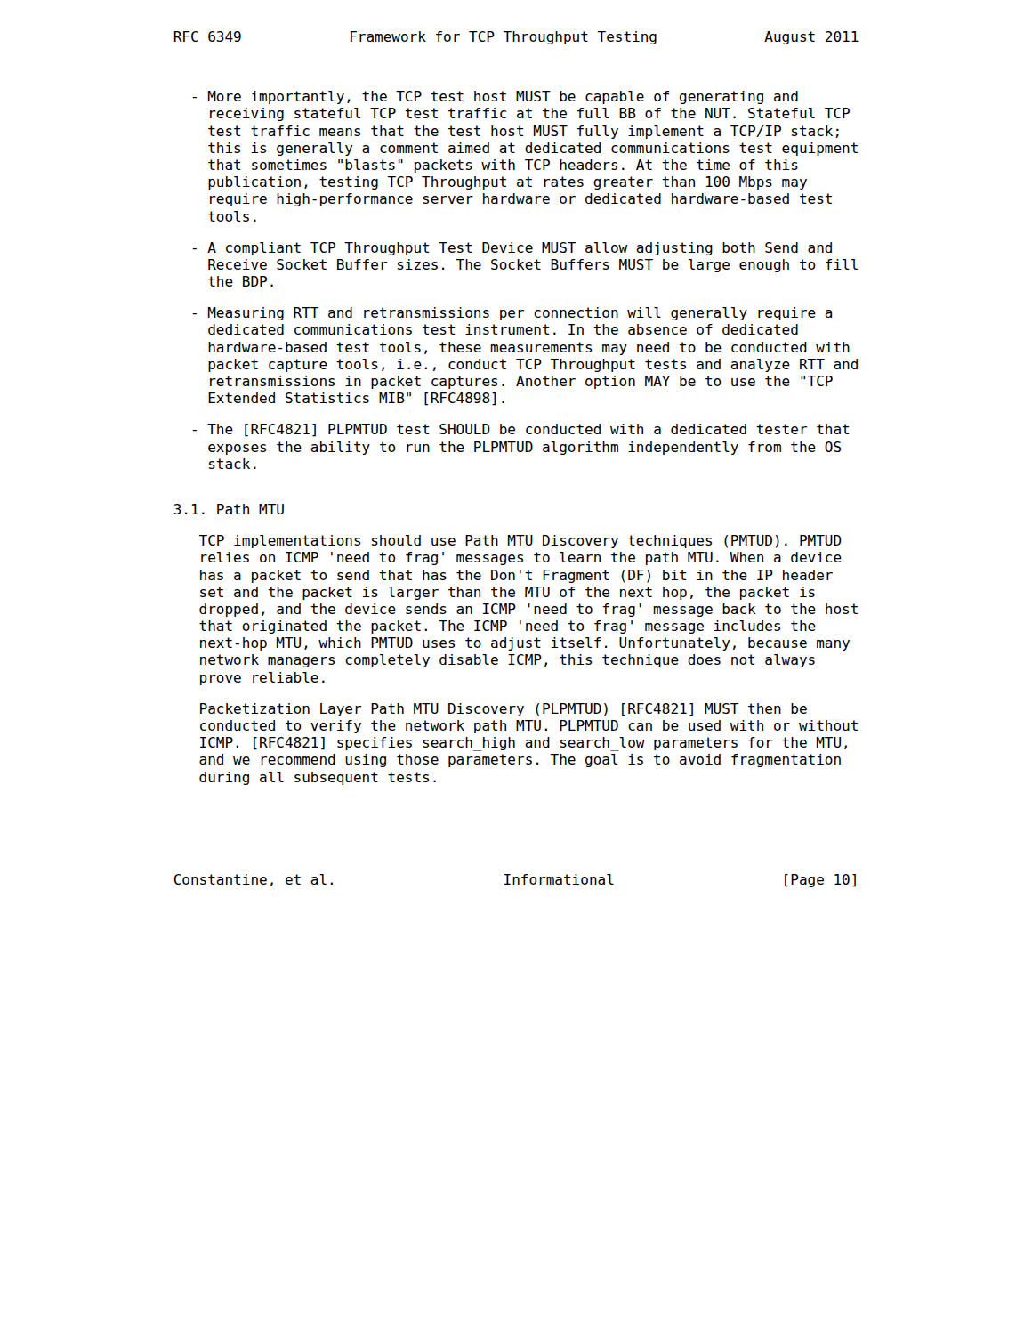RFC 6349 Framework for TCP Throughput Testing August 2011
More importantly, the TCP test host MUST be capable of generating and receiving stateful TCP test traffic at the full BB of the NUT. Stateful TCP test traffic means that the test host MUST fully implement a TCP/IP stack; this is generally a comment aimed at dedicated communications test equipment that sometimes "blasts" packets with TCP headers. At the time of this publication, testing TCP Throughput at rates greater than 100 Mbps may require high-performance server hardware or dedicated hardware-based test tools.
A compliant TCP Throughput Test Device MUST allow adjusting both Send and Receive Socket Buffer sizes. The Socket Buffers MUST be large enough to fill the BDP.
Measuring RTT and retransmissions per connection will generally require a dedicated communications test instrument. In the absence of dedicated hardware-based test tools, these measurements may need to be conducted with packet capture tools, i.e., conduct TCP Throughput tests and analyze RTT and retransmissions in packet captures. Another option MAY be to use the "TCP Extended Statistics MIB" [RFC4898].
The [RFC4821] PLPMTUD test SHOULD be conducted with a dedicated tester that exposes the ability to run the PLPMTUD algorithm independently from the OS stack.
3.1. Path MTU
TCP implementations should use Path MTU Discovery techniques (PMTUD). PMTUD relies on ICMP 'need to frag' messages to learn the path MTU. When a device has a packet to send that has the Don't Fragment (DF) bit in the IP header set and the packet is larger than the MTU of the next hop, the packet is dropped, and the device sends an ICMP 'need to frag' message back to the host that originated the packet. The ICMP 'need to frag' message includes the next-hop MTU, which PMTUD uses to adjust itself. Unfortunately, because many network managers completely disable ICMP, this technique does not always prove reliable.
Packetization Layer Path MTU Discovery (PLPMTUD) [RFC4821] MUST then be conducted to verify the network path MTU. PLPMTUD can be used with or without ICMP. [RFC4821] specifies search_high and search_low parameters for the MTU, and we recommend using those parameters. The goal is to avoid fragmentation during all subsequent tests.
Constantine, et al. Informational [Page 10]